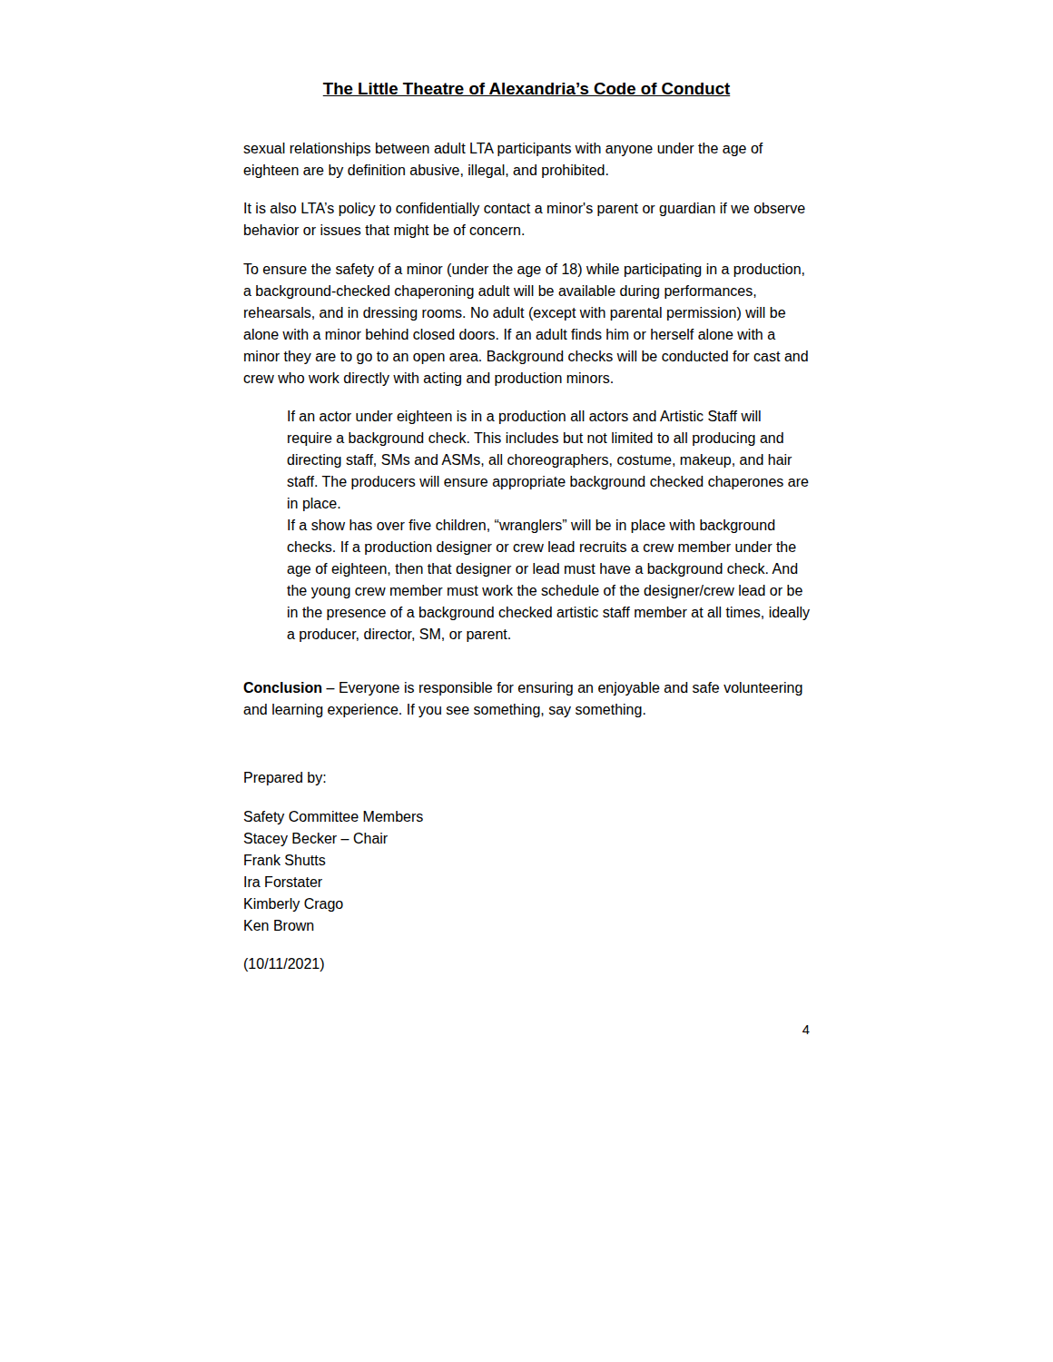The Little Theatre of Alexandria’s Code of Conduct
sexual relationships between adult LTA participants with anyone under the age of eighteen are by definition abusive, illegal, and prohibited.
It is also LTA’s policy to confidentially contact a minor's parent or guardian if we observe behavior or issues that might be of concern.
To ensure the safety of a minor (under the age of 18) while participating in a production, a background-checked chaperoning adult will be available during performances, rehearsals, and in dressing rooms. No adult (except with parental permission) will be alone with a minor behind closed doors. If an adult finds him or herself alone with a minor they are to go to an open area. Background checks will be conducted for cast and crew who work directly with acting and production minors.
If an actor under eighteen is in a production all actors and Artistic Staff will require a background check. This includes but not limited to all producing and directing staff, SMs and ASMs, all choreographers, costume, makeup, and hair staff. The producers will ensure appropriate background checked chaperones are in place.
If a show has over five children, “wranglers” will be in place with background checks. If a production designer or crew lead recruits a crew member under the age of eighteen, then that designer or lead must have a background check. And the young crew member must work the schedule of the designer/crew lead or be in the presence of a background checked artistic staff member at all times, ideally a producer, director, SM, or parent.
Conclusion – Everyone is responsible for ensuring an enjoyable and safe volunteering and learning experience. If you see something, say something.
Prepared by:
Safety Committee Members Stacey Becker – Chair Frank Shutts Ira Forstater Kimberly Crago Ken Brown
(10/11/2021)
4